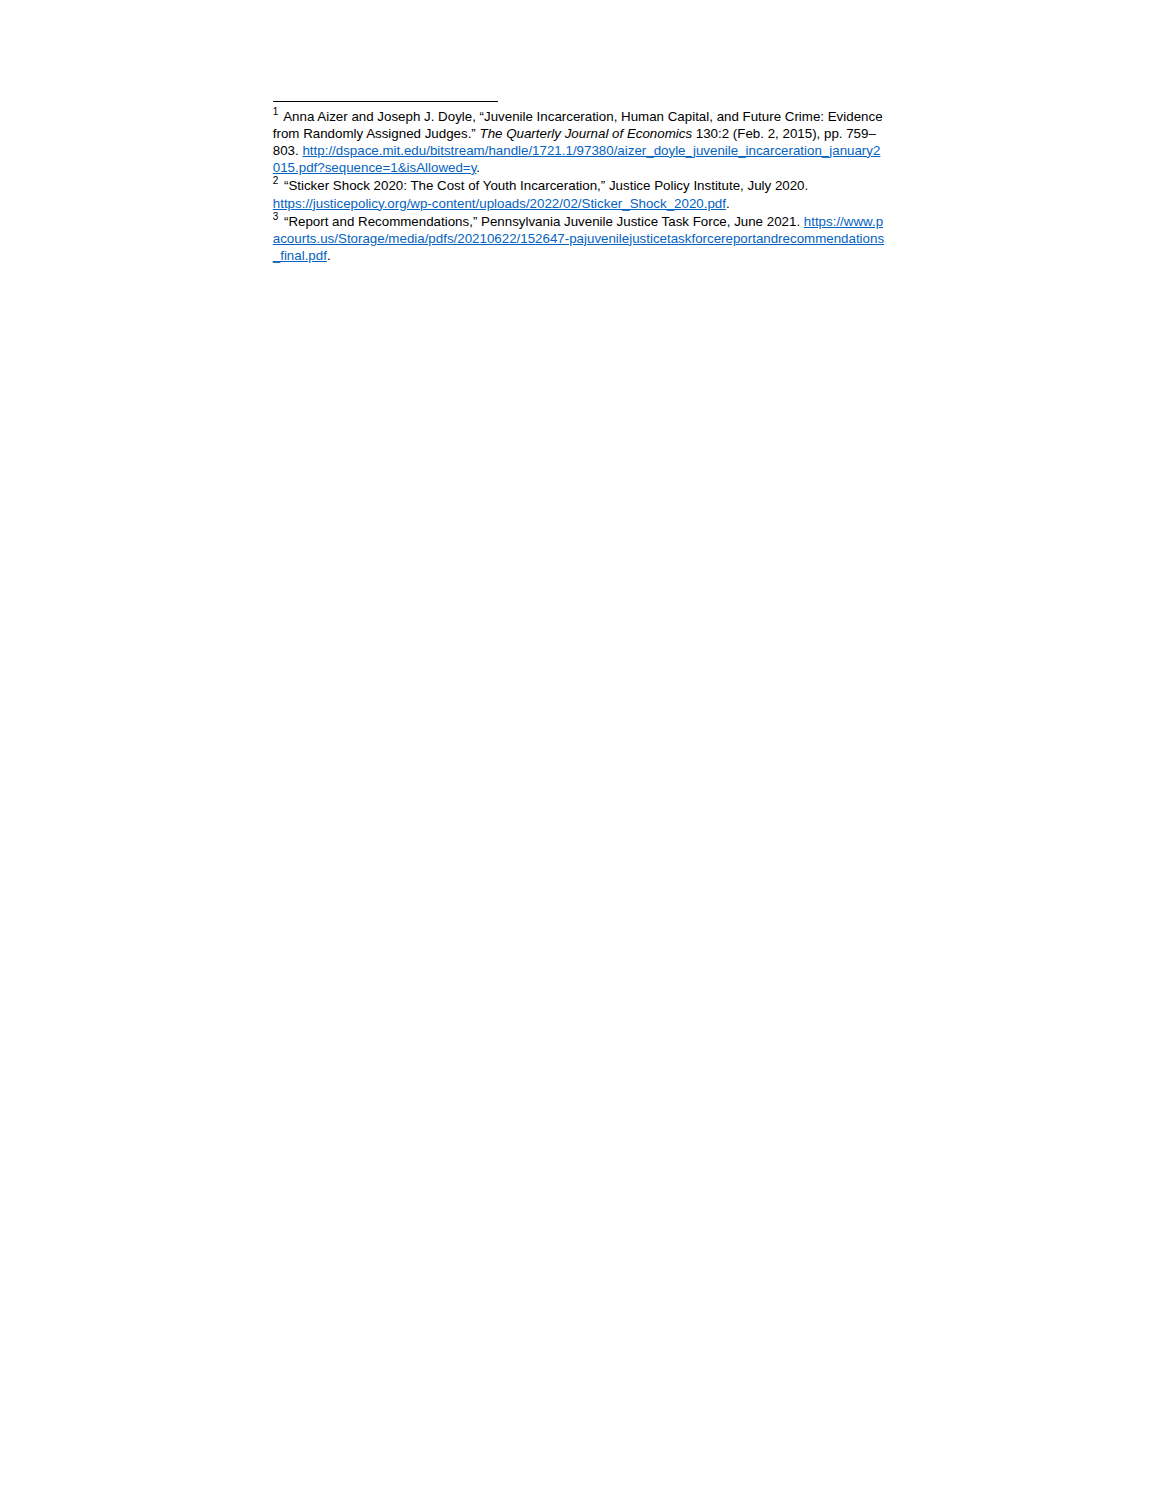1 Anna Aizer and Joseph J. Doyle, “Juvenile Incarceration, Human Capital, and Future Crime: Evidence from Randomly Assigned Judges.” The Quarterly Journal of Economics 130:2 (Feb. 2, 2015), pp. 759–803. http://dspace.mit.edu/bitstream/handle/1721.1/97380/aizer_doyle_juvenile_incarceration_january2015.pdf?sequence=1&isAllowed=y.
2 “Sticker Shock 2020: The Cost of Youth Incarceration,” Justice Policy Institute, July 2020.
https://justicepolicy.org/wp-content/uploads/2022/02/Sticker_Shock_2020.pdf.
3 “Report and Recommendations,” Pennsylvania Juvenile Justice Task Force, June 2021. https://www.pacourts.us/Storage/media/pdfs/20210622/152647-pajuvenilejusticetaskforcereportandrecommendations_final.pdf.